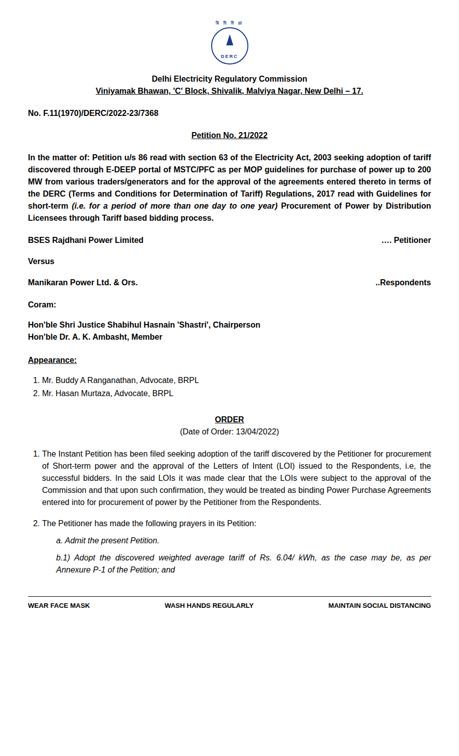दि वि वि आ
Delhi Electricity Regulatory Commission
Viniyamak Bhawan, 'C' Block, Shivalik, Malviya Nagar, New Delhi – 17.
No. F.11(1970)/DERC/2022-23/7368
Petition No. 21/2022
In the matter of: Petition u/s 86 read with section 63 of the Electricity Act, 2003 seeking adoption of tariff discovered through E-DEEP portal of MSTC/PFC as per MOP guidelines for purchase of power up to 200 MW from various traders/generators and for the approval of the agreements entered thereto in terms of the DERC (Terms and Conditions for Determination of Tariff) Regulations, 2017 read with Guidelines for short-term (i.e. for a period of more than one day to one year) Procurement of Power by Distribution Licensees through Tariff based bidding process.
BSES Rajdhani Power Limited …. Petitioner
Versus
Manikaran Power Ltd. & Ors. ..Respondents
Coram:
Hon'ble Shri Justice Shabihul Hasnain 'Shastri', Chairperson
Hon'ble Dr. A. K. Ambasht, Member
Appearance:
Mr. Buddy A Ranganathan, Advocate, BRPL
Mr. Hasan Murtaza, Advocate, BRPL
ORDER
(Date of Order: 13/04/2022)
The Instant Petition has been filed seeking adoption of the tariff discovered by the Petitioner for procurement of Short-term power and the approval of the Letters of Intent (LOI) issued to the Respondents, i.e, the successful bidders. In the said LOIs it was made clear that the LOIs were subject to the approval of the Commission and that upon such confirmation, they would be treated as binding Power Purchase Agreements entered into for procurement of power by the Petitioner from the Respondents.
The Petitioner has made the following prayers in its Petition:
a. Admit the present Petition.
b.1) Adopt the discovered weighted average tariff of Rs. 6.04/ kWh, as the case may be, as per Annexure P-1 of the Petition; and
WEAR FACE MASK WASH HANDS REGULARLY MAINTAIN SOCIAL DISTANCING